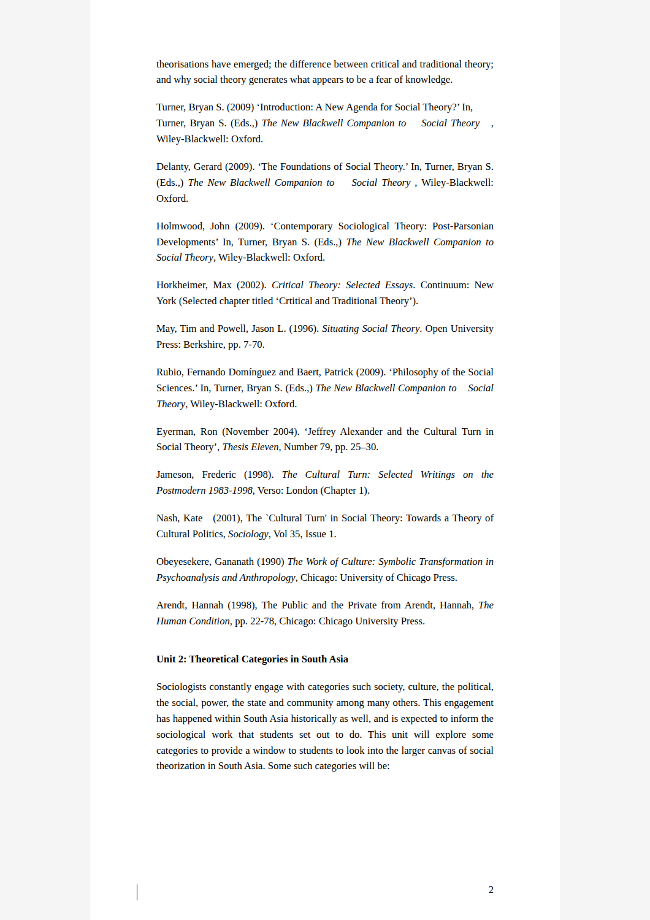theorisations have emerged; the difference between critical and traditional theory; and why social theory generates what appears to be a fear of knowledge.
Turner, Bryan S. (2009) ‘Introduction: A New Agenda for Social Theory?’ In,
Turner, Bryan S. (Eds.,) The New Blackwell Companion to Social Theory , Wiley-Blackwell: Oxford.
Delanty, Gerard (2009). ‘The Foundations of Social Theory.’ In, Turner, Bryan S. (Eds.,) The New Blackwell Companion to Social Theory , Wiley-Blackwell: Oxford.
Holmwood, John (2009). ‘Contemporary Sociological Theory: Post-Parsonian Developments’ In, Turner, Bryan S. (Eds.,) The New Blackwell Companion to Social Theory, Wiley-Blackwell: Oxford.
Horkheimer, Max (2002). Critical Theory: Selected Essays. Continuum: New York (Selected chapter titled ‘Crtitical and Traditional Theory’).
May, Tim and Powell, Jason L. (1996). Situating Social Theory. Open University Press: Berkshire, pp. 7-70.
Rubio, Fernando Domínguez and Baert, Patrick (2009). ‘Philosophy of the Social Sciences.’ In, Turner, Bryan S. (Eds.,) The New Blackwell Companion to Social Theory, Wiley-Blackwell: Oxford.
Eyerman, Ron (November 2004). ‘Jeffrey Alexander and the Cultural Turn in Social Theory’, Thesis Eleven, Number 79, pp. 25–30.
Jameson, Frederic (1998). The Cultural Turn: Selected Writings on the Postmodern 1983-1998, Verso: London (Chapter 1).
Nash, Kate (2001), The `Cultural Turn' in Social Theory: Towards a Theory of Cultural Politics, Sociology, Vol 35, Issue 1.
Obeyesekere, Gananath (1990) The Work of Culture: Symbolic Transformation in Psychoanalysis and Anthropology, Chicago: University of Chicago Press.
Arendt, Hannah (1998), The Public and the Private from Arendt, Hannah, The Human Condition, pp. 22-78, Chicago: Chicago University Press.
Unit 2: Theoretical Categories in South Asia
Sociologists constantly engage with categories such society, culture, the political, the social, power, the state and community among many others. This engagement has happened within South Asia historically as well, and is expected to inform the sociological work that students set out to do. This unit will explore some categories to provide a window to students to look into the larger canvas of social theorization in South Asia. Some such categories will be:
2